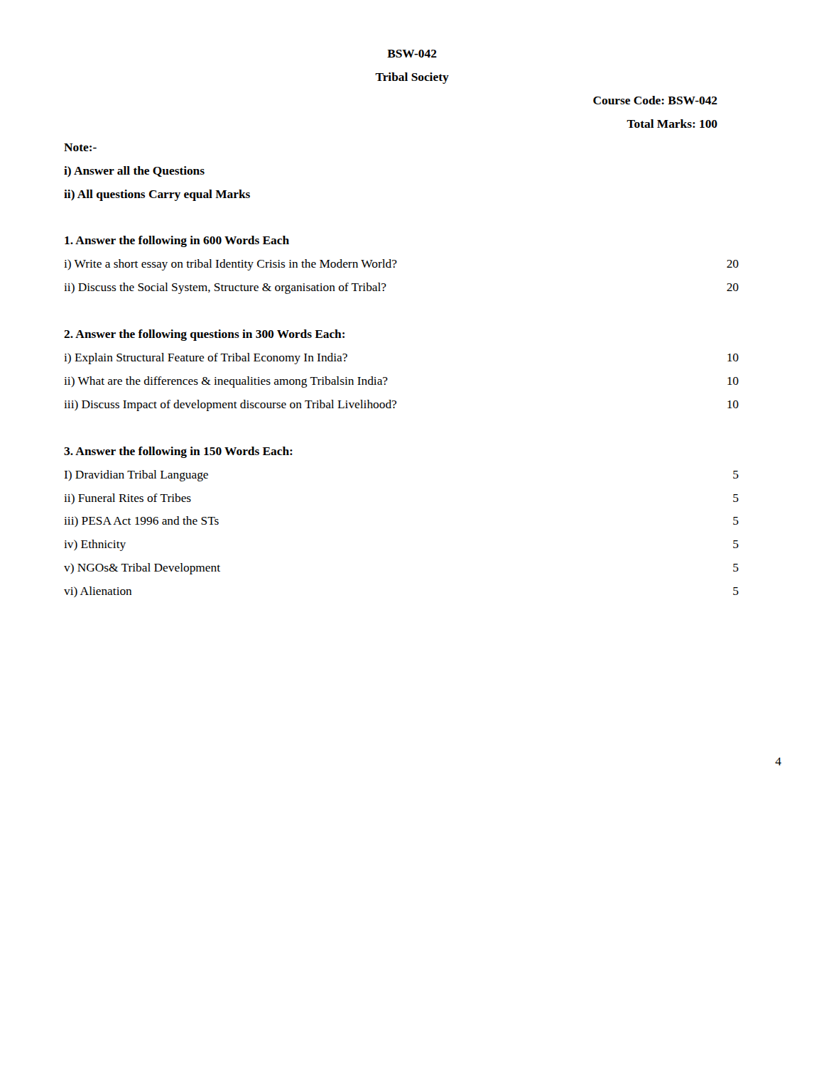BSW-042
Tribal Society
Course Code: BSW-042
Total Marks: 100
Note:-
i) Answer all the Questions
ii) All questions Carry equal Marks
1. Answer the following in 600 Words Each
| i) Write a short essay on tribal Identity Crisis in the Modern World? | 20 |
| ii) Discuss the Social System, Structure & organisation of Tribal? | 20 |
2. Answer the following questions in 300 Words Each:
| i) Explain Structural Feature of Tribal Economy In India? | 10 |
| ii) What are the differences & inequalities among Tribalsin India? | 10 |
| iii) Discuss Impact of development discourse on Tribal Livelihood? | 10 |
3. Answer the following in 150 Words Each:
| I) Dravidian Tribal Language | 5 |
| ii) Funeral Rites of Tribes | 5 |
| iii) PESA Act 1996 and the STs | 5 |
| iv) Ethnicity | 5 |
| v) NGOs& Tribal Development | 5 |
| vi) Alienation | 5 |
4